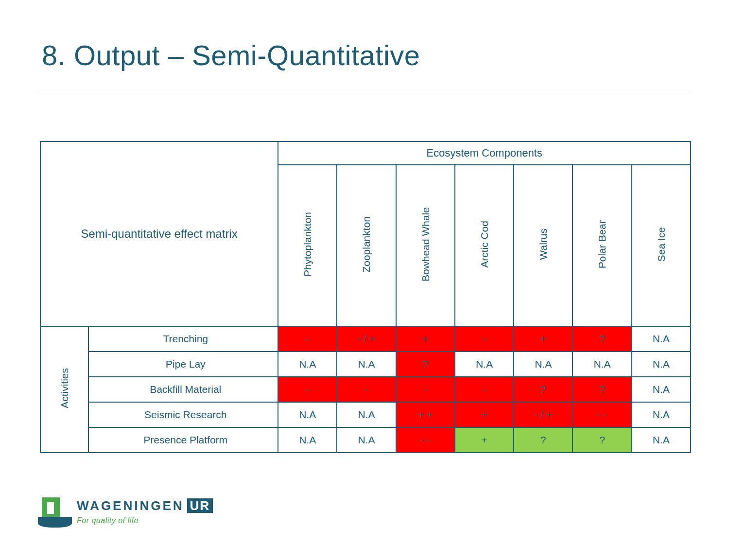8. Output – Semi-Quantitative
| Semi-quantitative effect matrix | Ecosystem Components |
| --- | --- |
| Phytoplankton | Zooplankton | Bowhead Whale | Arctic Cod | Walrus | Polar Bear | Sea Ice |
| Activities | Trenching | - | - / + | + | - | + | ? | N.A |
| Pipe Lay | N.A | N.A | ? | N.A | N.A | N.A | N.A |
| Backfill Material | - | - | - | - | ? | ? | N.A |
| Seismic Research | N.A | N.A | + + | + | - / + | - - | N.A |
| Presence Platform | N.A | N.A | - - | + | ? | ? | N.A |
WAGENINGENUR
For quality of life